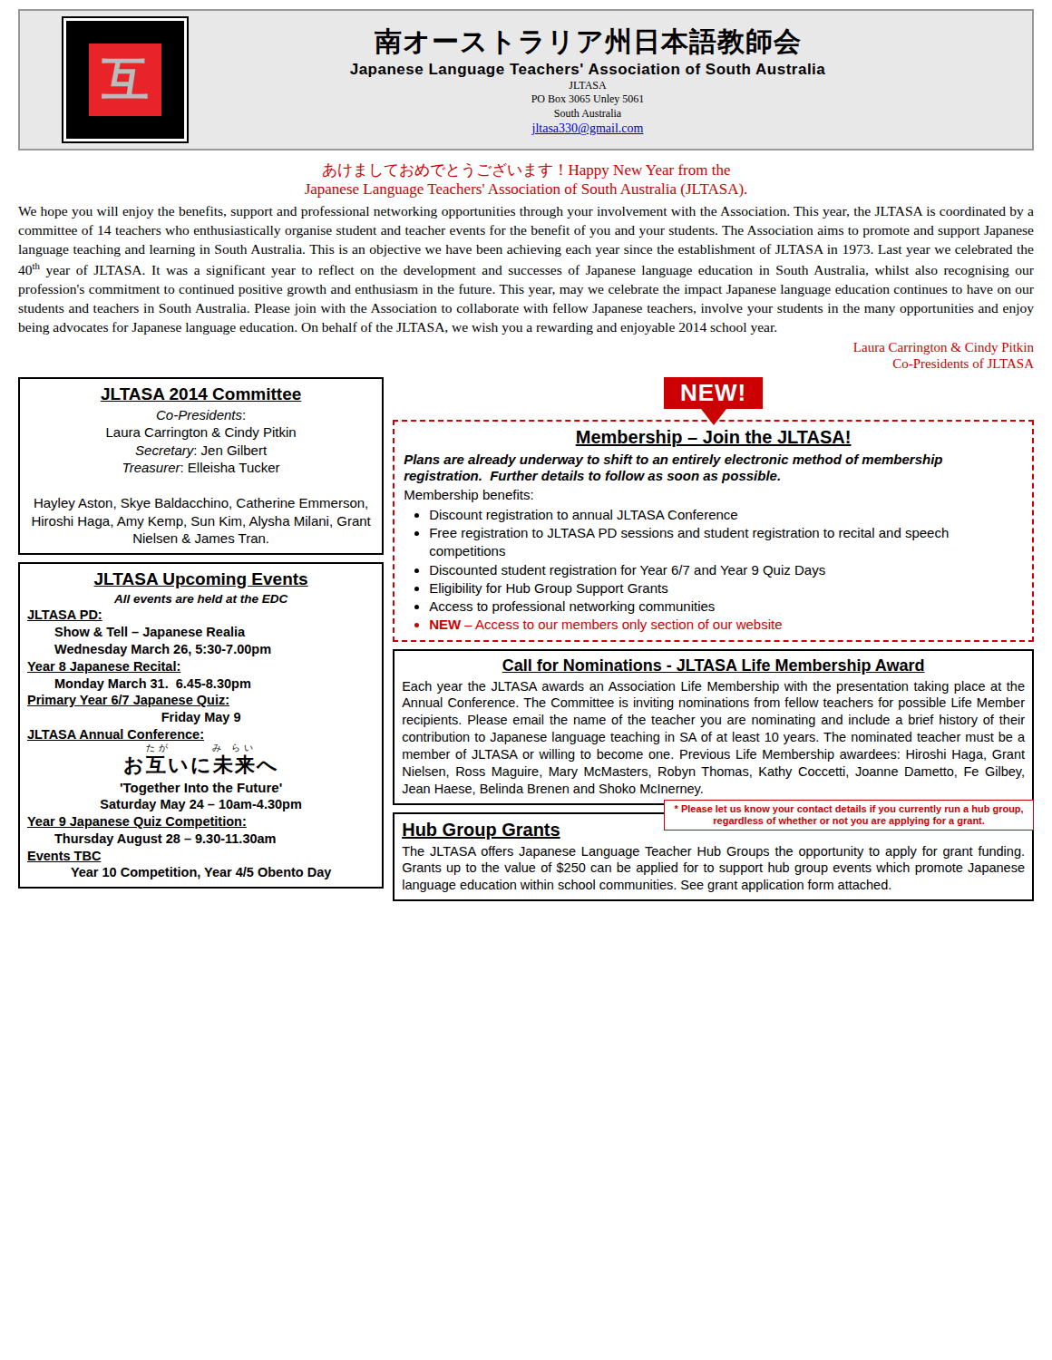互
南オーストラリア州日本語教師会
Japanese Language Teachers' Association of South Australia
JLTASA
PO Box 3065 Unley 5061
South Australia
jltasa330@gmail.com
あけましておめでとうございます！Happy New Year from the
Japanese Language Teachers' Association of South Australia (JLTASA).
We hope you will enjoy the benefits, support and professional networking opportunities through your involvement with the Association. This year, the JLTASA is coordinated by a committee of 14 teachers who enthusiastically organise student and teacher events for the benefit of you and your students. The Association aims to promote and support Japanese language teaching and learning in South Australia. This is an objective we have been achieving each year since the establishment of JLTASA in 1973. Last year we celebrated the 40th year of JLTASA. It was a significant year to reflect on the development and successes of Japanese language education in South Australia, whilst also recognising our profession's commitment to continued positive growth and enthusiasm in the future. This year, may we celebrate the impact Japanese language education continues to have on our students and teachers in South Australia. Please join with the Association to collaborate with fellow Japanese teachers, involve your students in the many opportunities and enjoy being advocates for Japanese language education. On behalf of the JLTASA, we wish you a rewarding and enjoyable 2014 school year.
Laura Carrington & Cindy Pitkin
Co-Presidents of JLTASA
JLTASA 2014 Committee
Co-Presidents:
Laura Carrington & Cindy Pitkin
Secretary: Jen Gilbert
Treasurer: Elleisha Tucker
Hayley Aston, Skye Baldacchino, Catherine Emmerson, Hiroshi Haga, Amy Kemp, Sun Kim, Alysha Milani, Grant Nielsen & James Tran.
JLTASA Upcoming Events
All events are held at the EDC
JLTASA PD:
Show & Tell – Japanese Realia
Wednesday March 26, 5:30-7.00pm
Year 8 Japanese Recital:
Monday March 31. 6.45-8.30pm
Primary Year 6/7 Japanese Quiz:
Friday May 9
JLTASA Annual Conference:
たが み らい お互いに未来へ
'Together Into the Future'
Saturday May 24 – 10am-4.30pm
Year 9 Japanese Quiz Competition:
Thursday August 28 – 9.30-11.30am
Events TBC
Year 10 Competition, Year 4/5 Obento Day
NEW!
Membership – Join the JLTASA!
Plans are already underway to shift to an entirely electronic method of membership registration. Further details to follow as soon as possible.
Membership benefits:
Discount registration to annual JLTASA Conference
Free registration to JLTASA PD sessions and student registration to recital and speech competitions
Discounted student registration for Year 6/7 and Year 9 Quiz Days
Eligibility for Hub Group Support Grants
Access to professional networking communities
NEW – Access to our members only section of our website
Call for Nominations - JLTASA Life Membership Award
Each year the JLTASA awards an Association Life Membership with the presentation taking place at the Annual Conference. The Committee is inviting nominations from fellow teachers for possible Life Member recipients. Please email the name of the teacher you are nominating and include a brief history of their contribution to Japanese language teaching in SA of at least 10 years. The nominated teacher must be a member of JLTASA or willing to become one. Previous Life Membership awardees: Hiroshi Haga, Grant Nielsen, Ross Maguire, Mary McMasters, Robyn Thomas, Kathy Coccetti, Joanne Dametto, Fe Gilbey, Jean Haese, Belinda Brenen and Shoko McInerney.
* Please let us know your contact details if you currently run a hub group, regardless of whether or not you are applying for a grant.
Hub Group Grants
The JLTASA offers Japanese Language Teacher Hub Groups the opportunity to apply for grant funding. Grants up to the value of $250 can be applied for to support hub group events which promote Japanese language education within school communities. See grant application form attached.